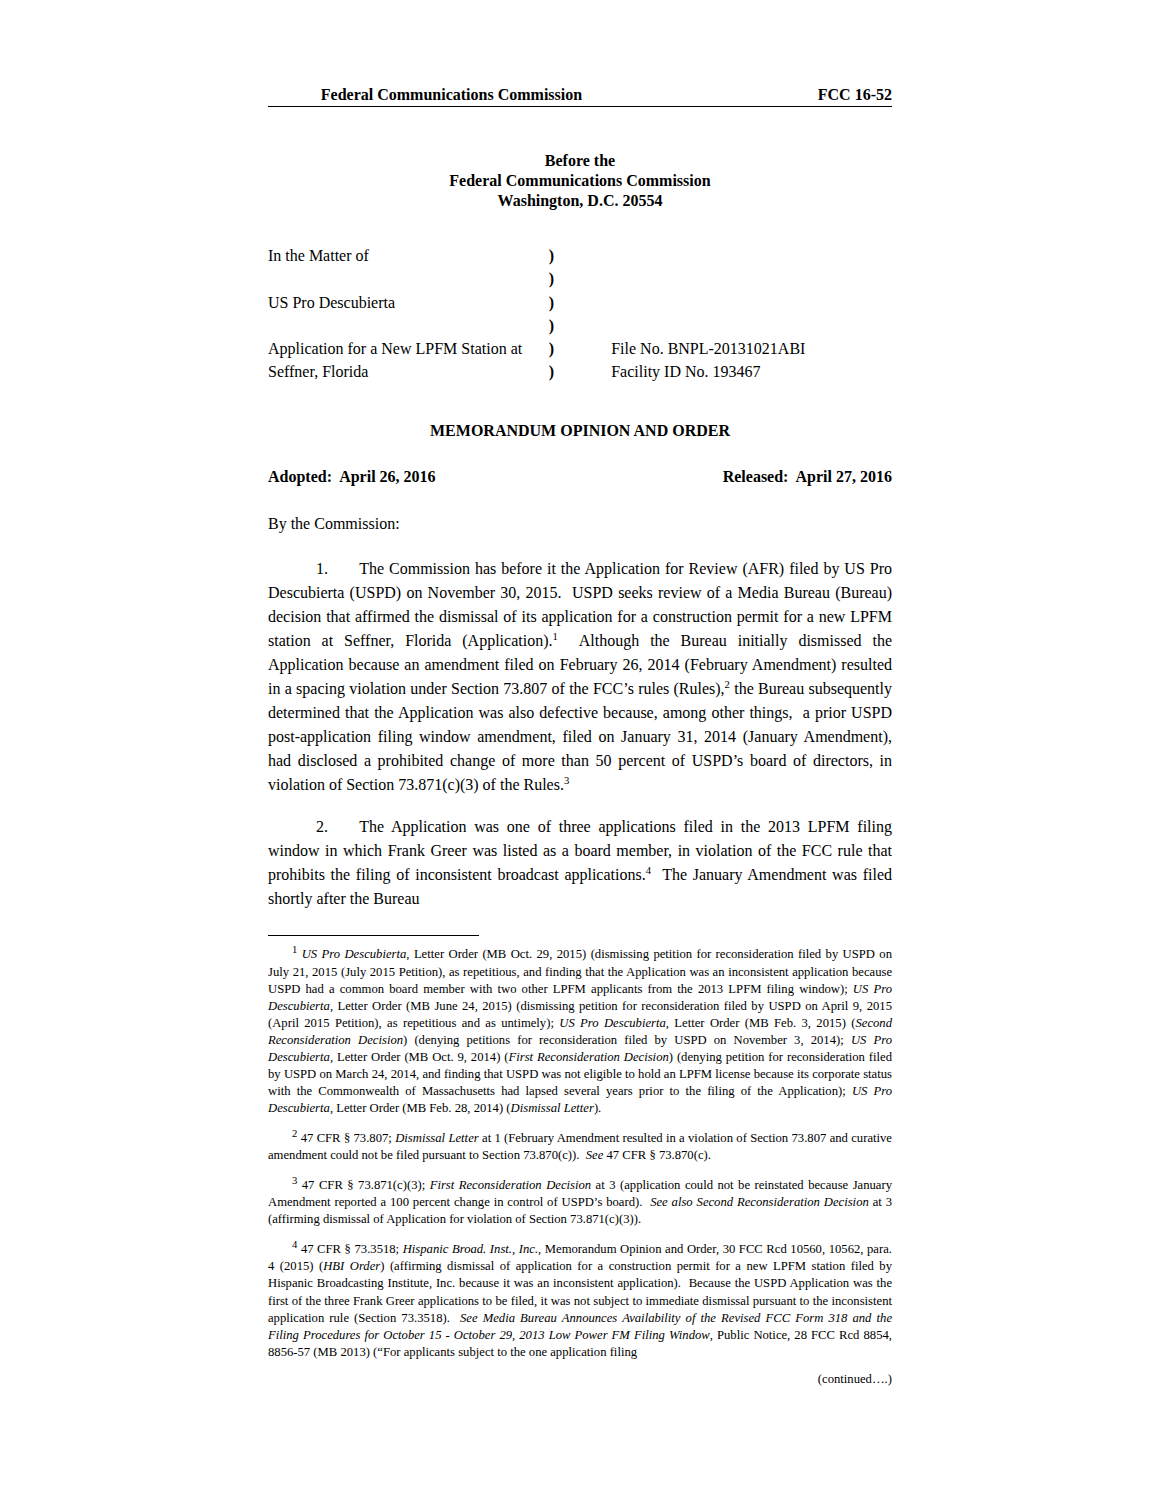Federal Communications Commission FCC 16-52
Before the
Federal Communications Commission
Washington, D.C. 20554
| In the Matter of | ) | |
| | ) | |
| US Pro Descubierta | ) | |
| | ) | |
| Application for a New LPFM Station at | ) | File No. BNPL-20131021ABI |
| Seffner, Florida | ) | Facility ID No. 193467 |
MEMORANDUM OPINION AND ORDER
Adopted: April 26, 2016 Released: April 27, 2016
By the Commission:
1. The Commission has before it the Application for Review (AFR) filed by US Pro Descubierta (USPD) on November 30, 2015. USPD seeks review of a Media Bureau (Bureau) decision that affirmed the dismissal of its application for a construction permit for a new LPFM station at Seffner, Florida (Application).1 Although the Bureau initially dismissed the Application because an amendment filed on February 26, 2014 (February Amendment) resulted in a spacing violation under Section 73.807 of the FCC’s rules (Rules),2 the Bureau subsequently determined that the Application was also defective because, among other things, a prior USPD post-application filing window amendment, filed on January 31, 2014 (January Amendment), had disclosed a prohibited change of more than 50 percent of USPD’s board of directors, in violation of Section 73.871(c)(3) of the Rules.3
2. The Application was one of three applications filed in the 2013 LPFM filing window in which Frank Greer was listed as a board member, in violation of the FCC rule that prohibits the filing of inconsistent broadcast applications.4 The January Amendment was filed shortly after the Bureau
1 US Pro Descubierta, Letter Order (MB Oct. 29, 2015) (dismissing petition for reconsideration filed by USPD on July 21, 2015 (July 2015 Petition), as repetitious, and finding that the Application was an inconsistent application because USPD had a common board member with two other LPFM applicants from the 2013 LPFM filing window); US Pro Descubierta, Letter Order (MB June 24, 2015) (dismissing petition for reconsideration filed by USPD on April 9, 2015 (April 2015 Petition), as repetitious and as untimely); US Pro Descubierta, Letter Order (MB Feb. 3, 2015) (Second Reconsideration Decision) (denying petitions for reconsideration filed by USPD on November 3, 2014); US Pro Descubierta, Letter Order (MB Oct. 9, 2014) (First Reconsideration Decision) (denying petition for reconsideration filed by USPD on March 24, 2014, and finding that USPD was not eligible to hold an LPFM license because its corporate status with the Commonwealth of Massachusetts had lapsed several years prior to the filing of the Application); US Pro Descubierta, Letter Order (MB Feb. 28, 2014) (Dismissal Letter).
2 47 CFR § 73.807; Dismissal Letter at 1 (February Amendment resulted in a violation of Section 73.807 and curative amendment could not be filed pursuant to Section 73.870(c)). See 47 CFR § 73.870(c).
3 47 CFR § 73.871(c)(3); First Reconsideration Decision at 3 (application could not be reinstated because January Amendment reported a 100 percent change in control of USPD’s board). See also Second Reconsideration Decision at 3 (affirming dismissal of Application for violation of Section 73.871(c)(3)).
4 47 CFR § 73.3518; Hispanic Broad. Inst., Inc., Memorandum Opinion and Order, 30 FCC Rcd 10560, 10562, para. 4 (2015) (HBI Order) (affirming dismissal of application for a construction permit for a new LPFM station filed by Hispanic Broadcasting Institute, Inc. because it was an inconsistent application). Because the USPD Application was the first of the three Frank Greer applications to be filed, it was not subject to immediate dismissal pursuant to the inconsistent application rule (Section 73.3518). See Media Bureau Announces Availability of the Revised FCC Form 318 and the Filing Procedures for October 15 - October 29, 2013 Low Power FM Filing Window, Public Notice, 28 FCC Rcd 8854, 8856-57 (MB 2013) (“For applicants subject to the one application filing
(continued….)